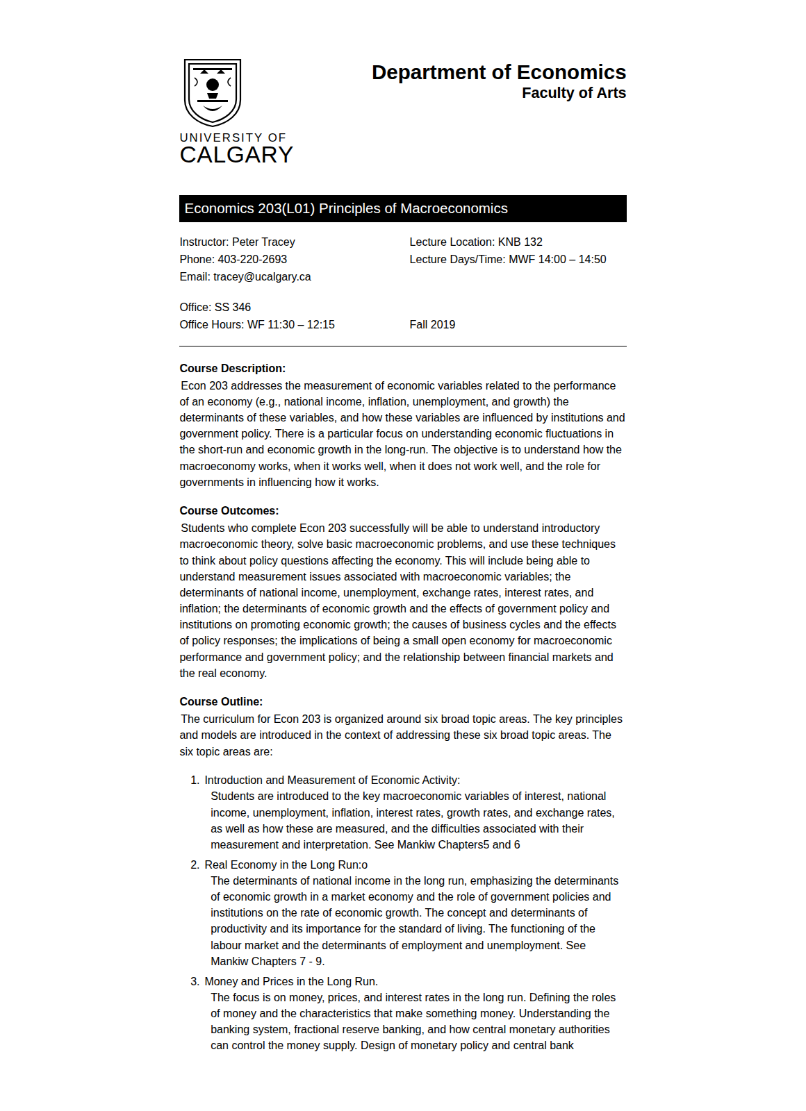UNIVERSITY OF CALGARY
Department of Economics
Faculty of Arts
Economics 203(L01) Principles of Macroeconomics
Instructor: Peter Tracey
Lecture Location: KNB 132
Phone: 403-220-2693
Lecture Days/Time: MWF 14:00 – 14:50
Email: tracey@ucalgary.ca
Office: SS 346
Office Hours: WF 11:30 – 12:15
Fall 2019
Course Description:
Econ 203 addresses the measurement of economic variables related to the performance of an economy (e.g., national income, inflation, unemployment, and growth) the determinants of these variables, and how these variables are influenced by institutions and government policy. There is a particular focus on understanding economic fluctuations in the short-run and economic growth in the long-run. The objective is to understand how the macroeconomy works, when it works well, when it does not work well, and the role for governments in influencing how it works.
Course Outcomes:
Students who complete Econ 203 successfully will be able to understand introductory macroeconomic theory, solve basic macroeconomic problems, and use these techniques to think about policy questions affecting the economy. This will include being able to understand measurement issues associated with macroeconomic variables; the determinants of national income, unemployment, exchange rates, interest rates, and inflation; the determinants of economic growth and the effects of government policy and institutions on promoting economic growth; the causes of business cycles and the effects of policy responses; the implications of being a small open economy for macroeconomic performance and government policy; and the relationship between financial markets and the real economy.
Course Outline:
The curriculum for Econ 203 is organized around six broad topic areas. The key principles and models are introduced in the context of addressing these six broad topic areas. The six topic areas are:
Introduction and Measurement of Economic Activity: Students are introduced to the key macroeconomic variables of interest, national income, unemployment, inflation, interest rates, growth rates, and exchange rates, as well as how these are measured, and the difficulties associated with their measurement and interpretation. See Mankiw Chapters5 and 6
Real Economy in the Long Run:o The determinants of national income in the long run, emphasizing the determinants of economic growth in a market economy and the role of government policies and institutions on the rate of economic growth. The concept and determinants of productivity and its importance for the standard of living. The functioning of the labour market and the determinants of employment and unemployment. See Mankiw Chapters 7 - 9.
Money and Prices in the Long Run. The focus is on money, prices, and interest rates in the long run. Defining the roles of money and the characteristics that make something money. Understanding the banking system, fractional reserve banking, and how central monetary authorities can control the money supply. Design of monetary policy and central bank